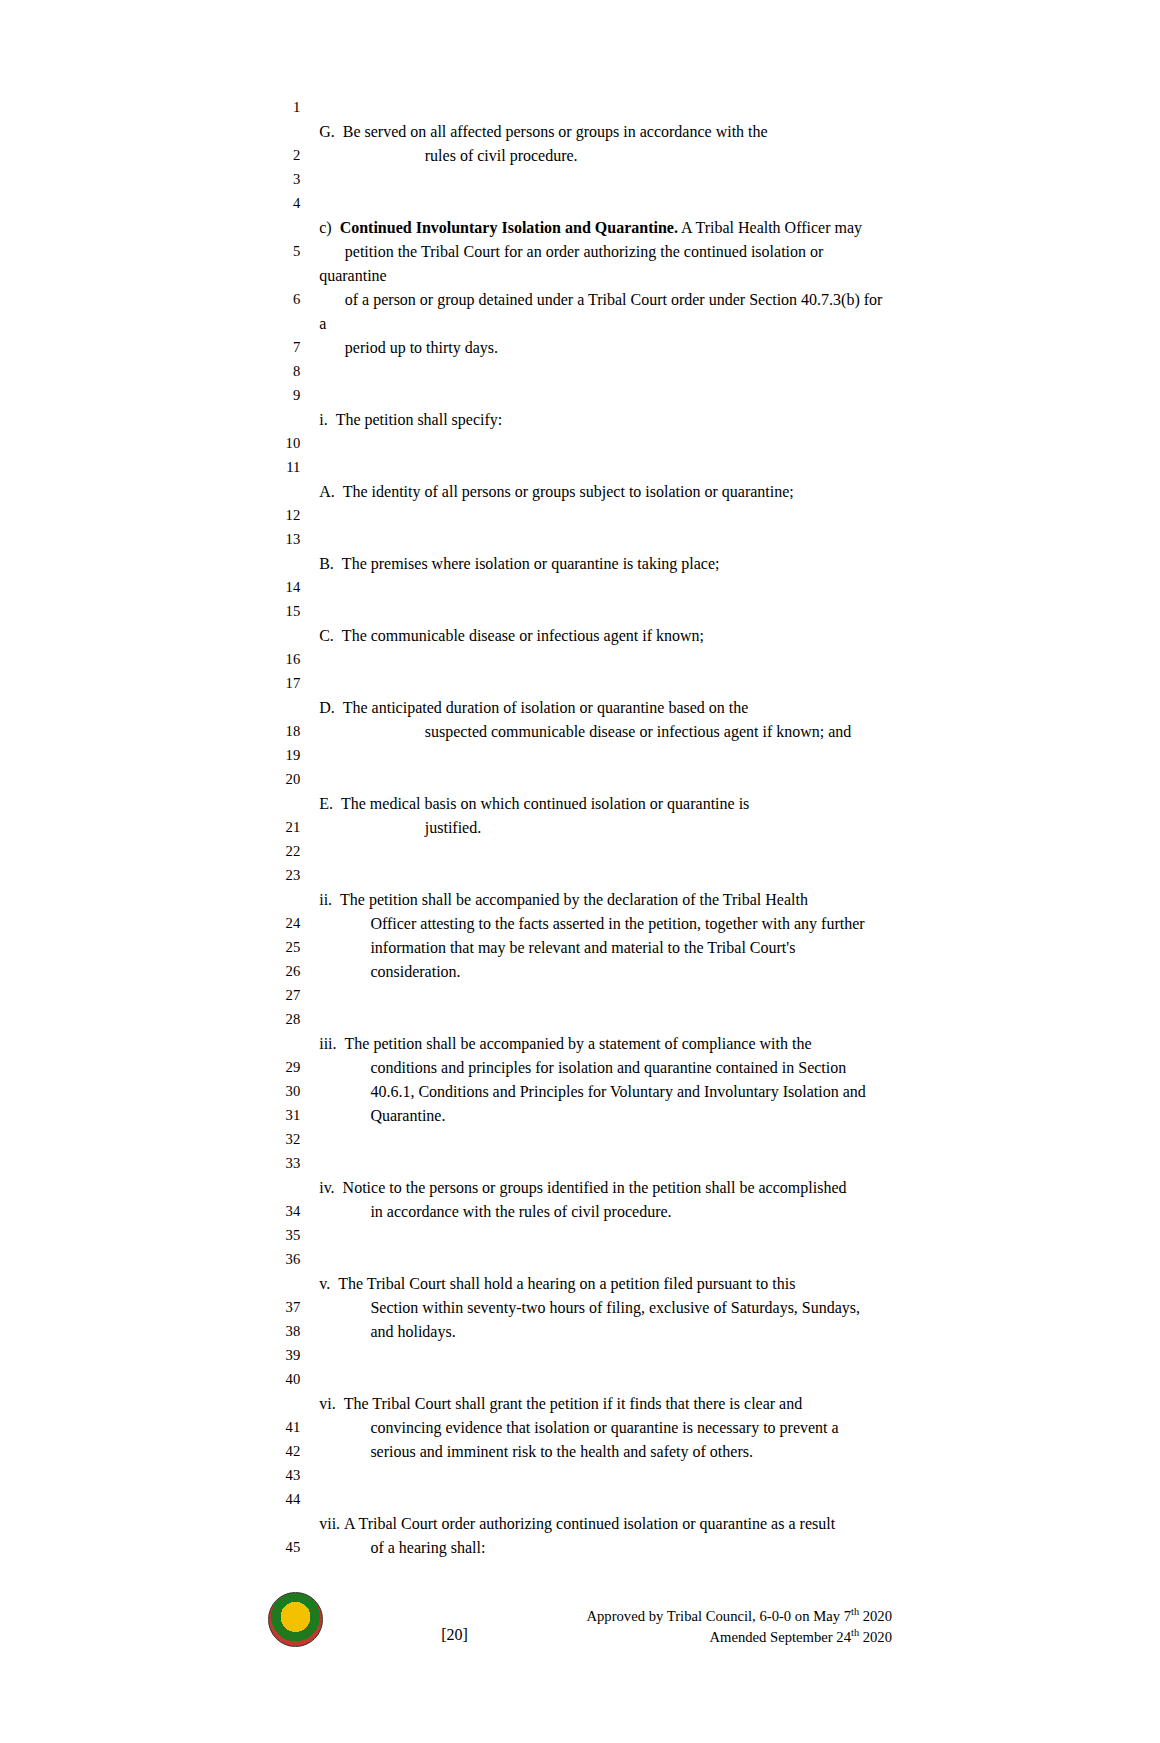G. Be served on all affected persons or groups in accordance with the
rules of civil procedure.
c) Continued Involuntary Isolation and Quarantine. A Tribal Health Officer may
petition the Tribal Court for an order authorizing the continued isolation or quarantine
of a person or group detained under a Tribal Court order under Section 40.7.3(b) for a
period up to thirty days.
i. The petition shall specify:
A. The identity of all persons or groups subject to isolation or quarantine;
B. The premises where isolation or quarantine is taking place;
C. The communicable disease or infectious agent if known;
D. The anticipated duration of isolation or quarantine based on the
suspected communicable disease or infectious agent if known; and
E. The medical basis on which continued isolation or quarantine is
justified.
ii. The petition shall be accompanied by the declaration of the Tribal Health
Officer attesting to the facts asserted in the petition, together with any further
information that may be relevant and material to the Tribal Court's
consideration.
iii. The petition shall be accompanied by a statement of compliance with the
conditions and principles for isolation and quarantine contained in Section
40.6.1, Conditions and Principles for Voluntary and Involuntary Isolation and
Quarantine.
iv. Notice to the persons or groups identified in the petition shall be accomplished
in accordance with the rules of civil procedure.
v. The Tribal Court shall hold a hearing on a petition filed pursuant to this
Section within seventy-two hours of filing, exclusive of Saturdays, Sundays,
and holidays.
vi. The Tribal Court shall grant the petition if it finds that there is clear and
convincing evidence that isolation or quarantine is necessary to prevent a
serious and imminent risk to the health and safety of others.
vii. A Tribal Court order authorizing continued isolation or quarantine as a result
of a hearing shall:
[20]
Approved by Tribal Council, 6-0-0 on May 7th 2020
Amended September 24th 2020